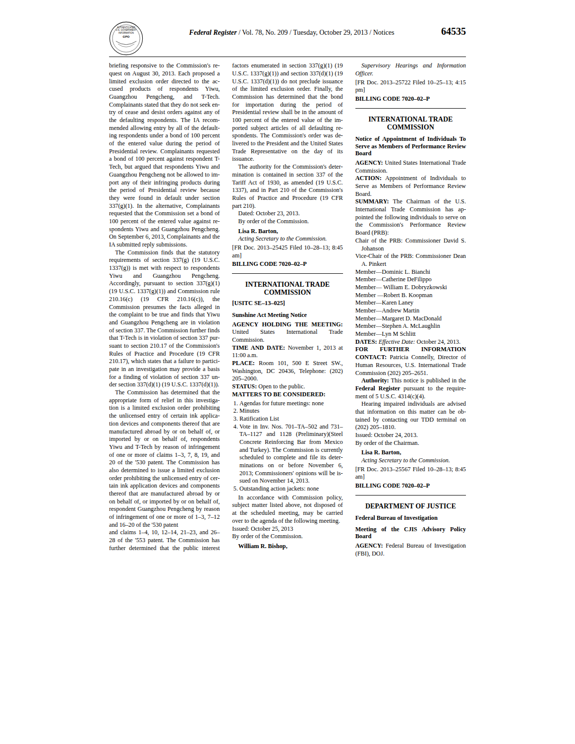AUTHENTICATED U.S. GOVERNMENT INFORMATION GPO
Federal Register / Vol. 78, No. 209 / Tuesday, October 29, 2013 / Notices
64535
briefing responsive to the Commission's request on August 30, 2013. Each proposed a limited exclusion order directed to the accused products of respondents Yiwu, Guangzhou Pengcheng, and T-Tech. Complainants stated that they do not seek entry of cease and desist orders against any of the defaulting respondents. The IA recommended allowing entry by all of the defaulting respondents under a bond of 100 percent of the entered value during the period of Presidential review. Complainants requested a bond of 100 percent against respondent T-Tech, but argued that respondents Yiwu and Guangzhou Pengcheng not be allowed to import any of their infringing products during the period of Presidential review because they were found in default under section 337(g)(1). In the alternative, Complainants requested that the Commission set a bond of 100 percent of the entered value against respondents Yiwu and Guangzhou Pengcheng. On September 6, 2013, Complainants and the IA submitted reply submissions.
The Commission finds that the statutory requirements of section 337(g) (19 U.S.C. 1337(g)) is met with respect to respondents Yiwu and Guangzhou Pengcheng. Accordingly, pursuant to section 337(g)(1) (19 U.S.C. 1337(g)(1)) and Commission rule 210.16(c) (19 CFR 210.16(c)), the Commission presumes the facts alleged in the complaint to be true and finds that Yiwu and Guangzhou Pengcheng are in violation of section 337. The Commission further finds that T-Tech is in violation of section 337 pursuant to section 210.17 of the Commission's Rules of Practice and Procedure (19 CFR 210.17), which states that a failure to participate in an investigation may provide a basis for a finding of violation of section 337 under section 337(d)(1) (19 U.S.C. 1337(d)(1)).
The Commission has determined that the appropriate form of relief in this investigation is a limited exclusion order prohibiting the unlicensed entry of certain ink application devices and components thereof that are manufactured abroad by or on behalf of, or imported by or on behalf of, respondents Yiwu and T-Tech by reason of infringement of one or more of claims 1–3, 7, 8, 19, and 20 of the '530 patent. The Commission has also determined to issue a limited exclusion order prohibiting the unlicensed entry of certain ink application devices and components thereof that are manufactured abroad by or on behalf of, or imported by or on behalf of, respondent Guangzhou Pengcheng by reason of infringement of one or more of 1–3, 7–12 and 16–20 of the '530 patent
and claims 1–4, 10, 12–14, 21–23, and 26–28 of the '553 patent. The Commission has further determined that the public interest factors enumerated in section 337(g)(1) (19 U.S.C. 1337(g)(1)) and section 337(d)(1) (19 U.S.C. 1337(d)(1)) do not preclude issuance of the limited exclusion order. Finally, the Commission has determined that the bond for importation during the period of Presidential review shall be in the amount of 100 percent of the entered value of the imported subject articles of all defaulting respondents. The Commission's order was delivered to the President and the United States Trade Representative on the day of its issuance.
The authority for the Commission's determination is contained in section 337 of the Tariff Act of 1930, as amended (19 U.S.C. 1337), and in Part 210 of the Commission's Rules of Practice and Procedure (19 CFR part 210).
Dated: October 23, 2013.
By order of the Commission.
Lisa R. Barton,
Acting Secretary to the Commission.
[FR Doc. 2013–25425 Filed 10–28–13; 8:45 am]
BILLING CODE 7020–02–P
INTERNATIONAL TRADE COMMISSION
[USITC SE–13–025]
Sunshine Act Meeting Notice
AGENCY HOLDING THE MEETING: United States International Trade Commission.
TIME AND DATE: November 1, 2013 at 11:00 a.m.
PLACE: Room 101, 500 E Street SW., Washington, DC 20436, Telephone: (202) 205–2000.
STATUS: Open to the public.
MATTERS TO BE CONSIDERED:
Agendas for future meetings: none
Minutes
Ratification List
Vote in Inv. Nos. 701–TA–502 and 731–TA–1127 and 1128 (Preliminary)(Steel Concrete Reinforcing Bar from Mexico and Turkey). The Commission is currently scheduled to complete and file its determinations on or before November 6, 2013; Commissioners' opinions will be issued on November 14, 2013.
Outstanding action jackets: none
In accordance with Commission policy, subject matter listed above, not disposed of at the scheduled meeting, may be carried over to the agenda of the following meeting.
Issued: October 25, 2013
By order of the Commission.
William R. Bishop,
Supervisory Hearings and Information Officer.
[FR Doc. 2013–25722 Filed 10–25–13; 4:15 pm]
BILLING CODE 7020–02–P
INTERNATIONAL TRADE COMMISSION
Notice of Appointment of Individuals To Serve as Members of Performance Review Board
AGENCY: United States International Trade Commission.
ACTION: Appointment of Individuals to Serve as Members of Performance Review Board.
SUMMARY: The Chairman of the U.S. International Trade Commission has appointed the following individuals to serve on the Commission's Performance Review Board (PRB):
Chair of the PRB: Commissioner David S. Johanson
Vice-Chair of the PRB: Commissioner Dean A. Pinkert
Member—Dominic L. Bianchi
Member—Catherine DeFilippo
Member— William E. Dobryzkowski
Member —Robert B. Koopman
Member—Karen Laney
Member—Andrew Martin
Member—Margaret D. MacDonald
Member—Stephen A. McLaughlin
Member—Lyn M Schlitt
DATES: Effective Date: October 24, 2013.
FOR FURTHER INFORMATION CONTACT: Patricia Connelly, Director of Human Resources, U.S. International Trade Commission (202) 205–2651.
Authority: This notice is published in the Federal Register pursuant to the requirement of 5 U.S.C. 4314(c)(4).
Hearing impaired individuals are advised that information on this matter can be obtained by contacting our TDD terminal on (202) 205–1810.
Issued: October 24, 2013.
By order of the Chairman.
Lisa R. Barton,
Acting Secretary to the Commission.
[FR Doc. 2013–25567 Filed 10–28–13; 8:45 am]
BILLING CODE 7020–02–P
DEPARTMENT OF JUSTICE
Federal Bureau of Investigation
Meeting of the CJIS Advisory Policy Board
AGENCY: Federal Bureau of Investigation (FBI), DOJ.